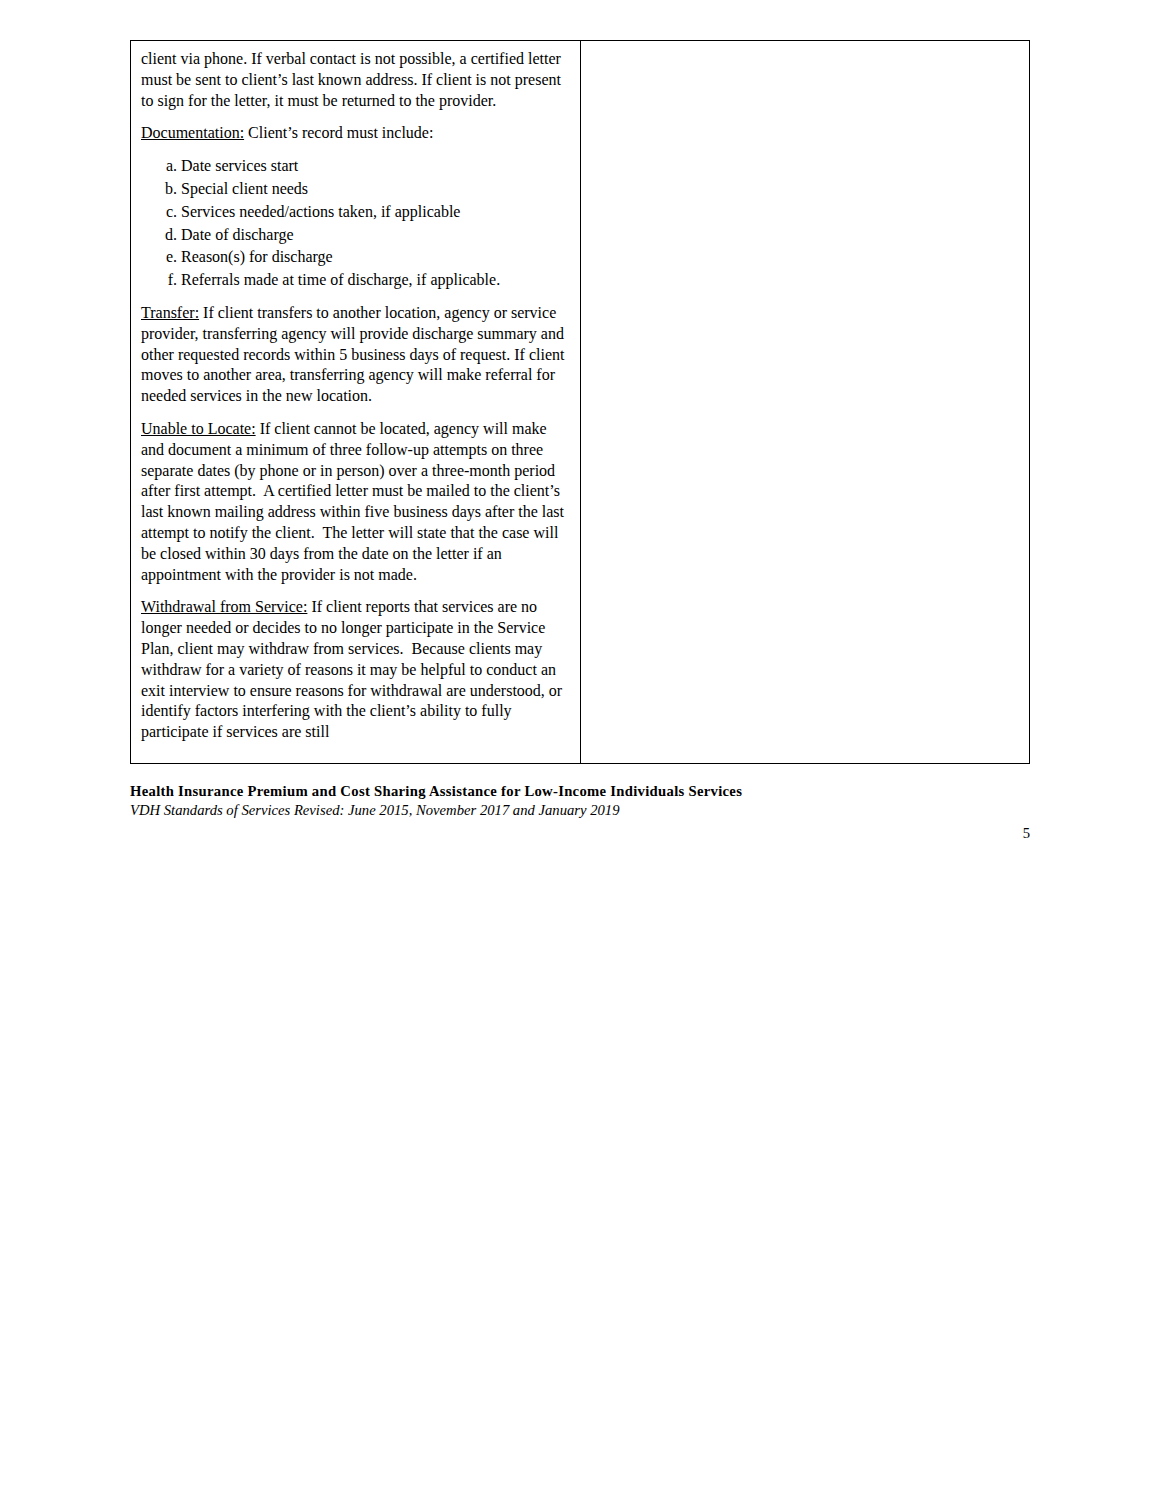| client via phone. If verbal contact is not possible, a certified letter must be sent to client’s last known address. If client is not present to sign for the letter, it must be returned to the provider. Documentation: Client’s record must include: Date services start Special client needs Services needed/actions taken, if applicable Date of discharge Reason(s) for discharge Referrals made at time of discharge, if applicable. Transfer: If client transfers to another location, agency or service provider, transferring agency will provide discharge summary and other requested records within 5 business days of request. If client moves to another area, transferring agency will make referral for needed services in the new location. Unable to Locate: If client cannot be located, agency will make and document a minimum of three follow-up attempts on three separate dates (by phone or in person) over a three-month period after first attempt. A certified letter must be mailed to the client’s last known mailing address within five business days after the last attempt to notify the client. The letter will state that the case will be closed within 30 days from the date on the letter if an appointment with the provider is not made. Withdrawal from Service: If client reports that services are no longer needed or decides to no longer participate in the Service Plan, client may withdraw from services. Because clients may withdraw for a variety of reasons it may be helpful to conduct an exit interview to ensure reasons for withdrawal are understood, or identify factors interfering with the client’s ability to fully participate if services are still | |
Health Insurance Premium and Cost Sharing Assistance for Low-Income Individuals Services
VDH Standards of Services Revised: June 2015, November 2017 and January 2019
5